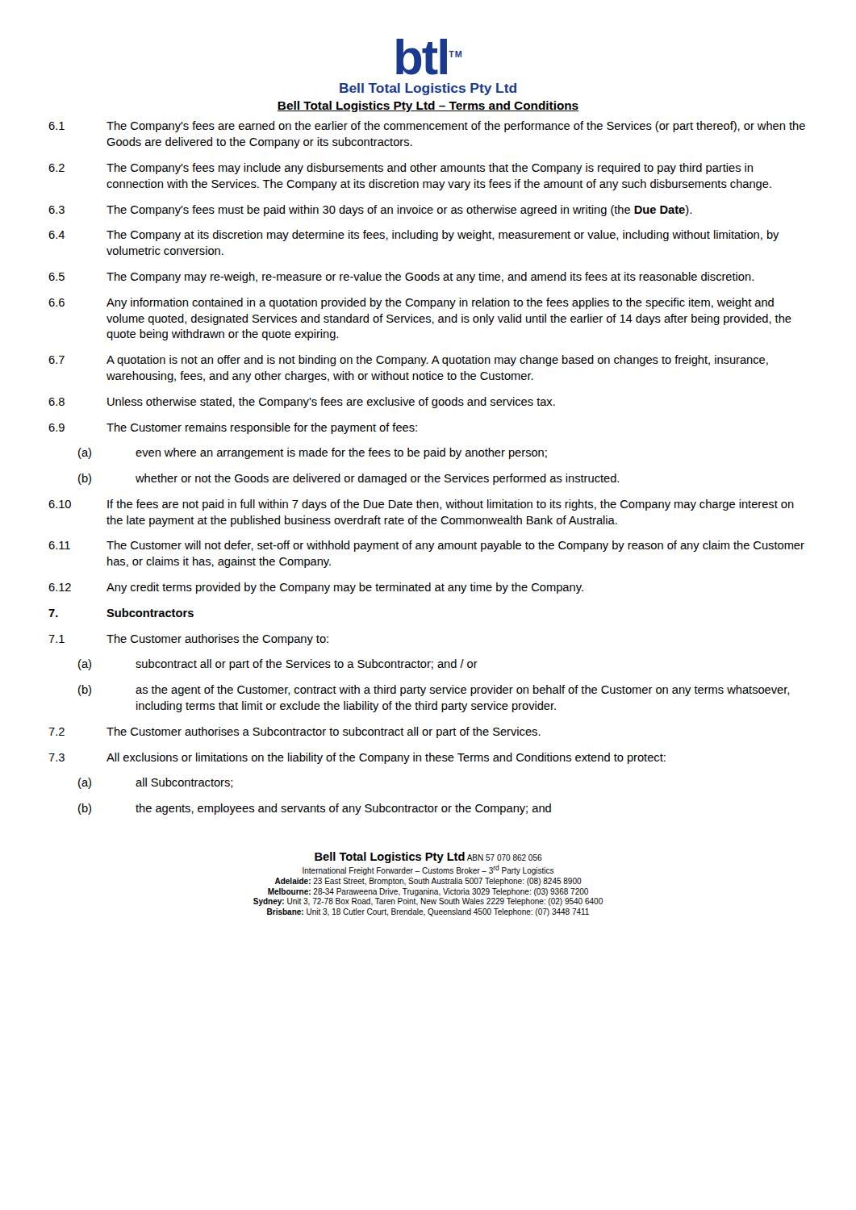btlTM
Bell Total Logistics Pty Ltd
Bell Total Logistics Pty Ltd – Terms and Conditions
| 6.1 | The Company's fees are earned on the earlier of the commencement of the performance of the Services (or part thereof), or when the Goods are delivered to the Company or its subcontractors. |
| 6.2 | The Company's fees may include any disbursements and other amounts that the Company is required to pay third parties in connection with the Services. The Company at its discretion may vary its fees if the amount of any such disbursements change. |
| 6.3 | The Company's fees must be paid within 30 days of an invoice or as otherwise agreed in writing (the Due Date ). |
| 6.4 | The Company at its discretion may determine its fees, including by weight, measurement or value, including without limitation, by volumetric conversion. |
| 6.5 | The Company may re-weigh, re-measure or re-value the Goods at any time, and amend its fees at its reasonable discretion. |
| 6.6 | Any information contained in a quotation provided by the Company in relation to the fees applies to the specific item, weight and volume quoted, designated Services and standard of Services, and is only valid until the earlier of 14 days after being provided, the quote being withdrawn or the quote expiring. |
| 6.7 | A quotation is not an offer and is not binding on the Company. A quotation may change based on changes to freight, insurance, warehousing, fees, and any other charges, with or without notice to the Customer. |
| 6.8 | Unless otherwise stated, the Company's fees are exclusive of goods and services tax. |
| 6.9 | The Customer remains responsible for the payment of fees: |
| / (a) / even where an arrangement is made for the fees to be paid by another person; / / (b) / whether or not the Goods are delivered or damaged or the Services performed as instructed. / |
| 6.10 | If the fees are not paid in full within 7 days of the Due Date then, without limitation to its rights, the Company may charge interest on the late payment at the published business overdraft rate of the Commonwealth Bank of Australia. |
| 6.11 | The Customer will not defer, set-off or withhold payment of any amount payable to the Company by reason of any claim the Customer has, or claims it has, against the Company. |
| 6.12 | Any credit terms provided by the Company may be terminated at any time by the Company. |
| 7. | Subcontractors |
| 7.1 | The Customer authorises the Company to: |
| / (a) / subcontract all or part of the Services to a Subcontractor; and / or / / (b) / as the agent of the Customer, contract with a third party service provider on behalf of the Customer on any terms whatsoever, including terms that limit or exclude the liability of the third party service provider. / |
| 7.2 | The Customer authorises a Subcontractor to subcontract all or part of the Services. |
| 7.3 | All exclusions or limitations on the liability of the Company in these Terms and Conditions extend to protect: |
| / (a) / all Subcontractors; / / (b) / the agents, employees and servants of any Subcontractor or the Company; and / |
Bell Total Logistics Pty Ltd ABN 57 070 862 056
International Freight Forwarder – Customs Broker – 3rd Party Logistics
Adelaide: 23 East Street, Brompton, South Australia 5007 Telephone: (08) 8245 8900
Melbourne: 28-34 Paraweena Drive, Truganina, Victoria 3029 Telephone: (03) 9368 7200
Sydney: Unit 3, 72-78 Box Road, Taren Point, New South Wales 2229 Telephone: (02) 9540 6400
Brisbane: Unit 3, 18 Cutler Court, Brendale, Queensland 4500 Telephone: (07) 3448 7411